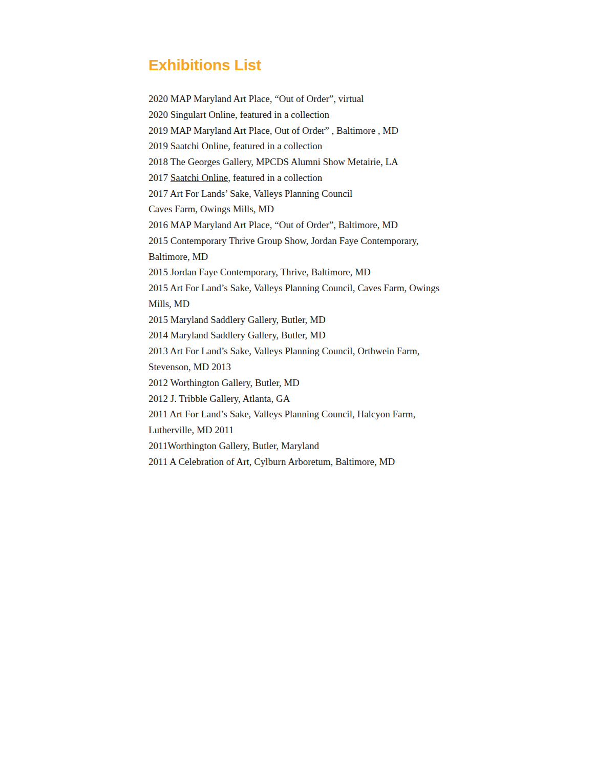Exhibitions List
2020 MAP Maryland Art Place, “Out of Order”, virtual
2020 Singulart Online, featured in a collection
2019 MAP Maryland Art Place, Out of Order” , Baltimore , MD
2019 Saatchi Online, featured in a collection
2018 The Georges Gallery, MPCDS Alumni Show Metairie, LA
2017 Saatchi Online, featured in a collection
2017 Art For Lands’ Sake, Valleys Planning Council
Caves Farm, Owings Mills, MD
2016 MAP Maryland Art Place, “Out of Order”, Baltimore, MD
2015 Contemporary Thrive Group Show, Jordan Faye Contemporary,
Baltimore, MD
2015 Jordan Faye Contemporary, Thrive, Baltimore, MD
2015 Art For Land’s Sake, Valleys Planning Council, Caves Farm, Owings
Mills, MD
2015 Maryland Saddlery Gallery, Butler, MD
2014 Maryland Saddlery Gallery, Butler, MD
2013 Art For Land’s Sake, Valleys Planning Council, Orthwein Farm,
Stevenson, MD 2013
2012 Worthington Gallery, Butler, MD
2012 J. Tribble Gallery, Atlanta, GA
2011 Art For Land’s Sake, Valleys Planning Council, Halcyon Farm,
Lutherville, MD 2011
2011Worthington Gallery, Butler, Maryland
2011 A Celebration of Art, Cylburn Arboretum, Baltimore, MD